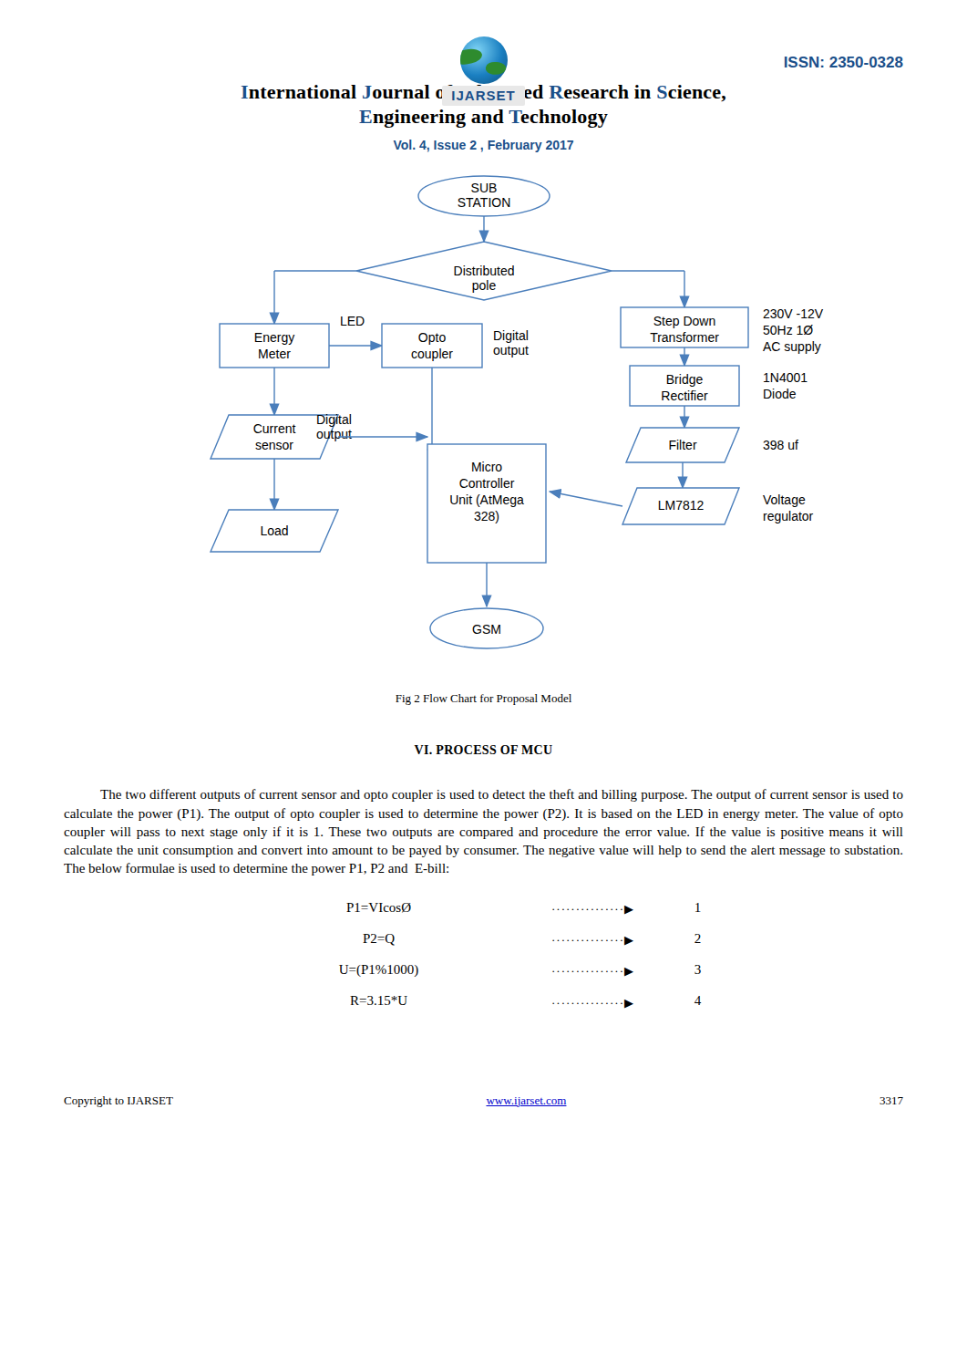IJARSET
ISSN: 2350-0328
International Journal of Advanced Research in Science,
Engineering and Technology
Vol. 4, Issue 2 , February 2017
SUB STATION Distributed pole Energy Meter LED Opto coupler Digital output Current sensor Digital output Load Micro Controller Unit (AtMega 328) GSM Step Down Transformer 230V -12V 50Hz 1Ø AC supply Bridge Rectifier 1N4001 Diode Filter 398 uf LM7812 Voltage regulator
Fig 2 Flow Chart for Proposal Model
VI. PROCESS OF MCU
The two different outputs of current sensor and opto coupler is used to detect the theft and billing purpose. The output of current sensor is used to calculate the power (P1). The output of opto coupler is used to determine the power (P2). It is based on the LED in energy meter. The value of opto coupler will pass to next stage only if it is 1. These two outputs are compared and procedure the error value. If the value is positive means it will calculate the unit consumption and convert into amount to be payed by consumer. The negative value will help to send the alert message to substation. The below formulae is used to determine the power P1, P2 and E-bill:
P1=VIcosØ
···············▶
1
P2=Q
···············▶
2
U=(P1%1000)
···············▶
3
R=3.15*U
···············▶
4
Copyright to IJARSET
www.ijarset.com
3317